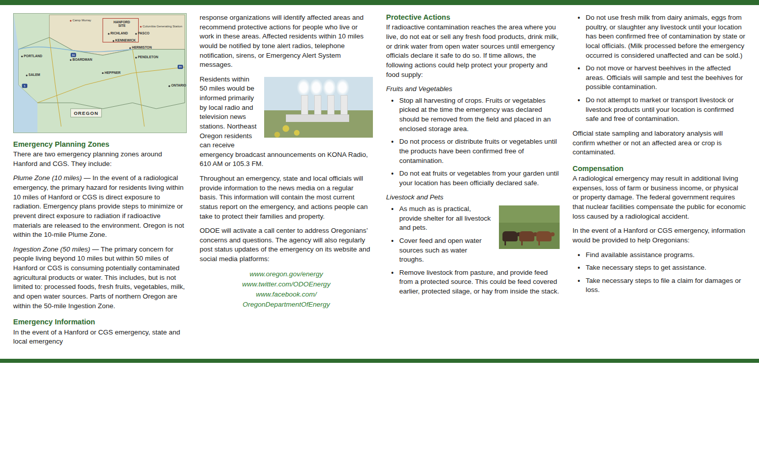84 5 84 Camp Murray HANFORD SITE Columbia Generating Station RICHLAND PASCO KENNEWICK HERMISTON PORTLAND BOARDMAN PENDLETON SALEM HEPPNER ONTARIO OREGON
Emergency Planning Zones
There are two emergency planning zones around Hanford and CGS. They include:
Plume Zone (10 miles) — In the event of a radiological emergency, the primary hazard for residents living within 10 miles of Hanford or CGS is direct exposure to radiation. Emergency plans provide steps to minimize or prevent direct exposure to radiation if radioactive materials are released to the environment. Oregon is not within the 10-mile Plume Zone.
Ingestion Zone (50 miles) — The primary concern for people living beyond 10 miles but within 50 miles of Hanford or CGS is consuming potentially contaminated agricultural products or water. This includes, but is not limited to: processed foods, fresh fruits, vegetables, milk, and open water sources. Parts of northern Oregon are within the 50-mile Ingestion Zone.
Emergency Information
In the event of a Hanford or CGS emergency, state and local emergency
response organizations will identify affected areas and recommend protective actions for people who live or work in these areas. Affected residents within 10 miles would be notified by tone alert radios, telephone notification, sirens, or Emergency Alert System messages.
Residents within 50 miles would be informed primarily by local radio and television news stations. Northeast Oregon residents can receive emergency broadcast announcements on KONA Radio, 610 AM or 105.3 FM.
Throughout an emergency, state and local officials will provide information to the news media on a regular basis. This information will contain the most current status report on the emergency, and actions people can take to protect their families and property.
ODOE will activate a call center to address Oregonians’ concerns and questions. The agency will also regularly post status updates of the emergency on its website and social media platforms:
www.oregon.gov/energy
www.twitter.com/ODOEnergy
www.facebook.com/
OregonDepartmentOfEnergy
Protective Actions
If radioactive contamination reaches the area where you live, do not eat or sell any fresh food products, drink milk, or drink water from open water sources until emergency officials declare it safe to do so. If time allows, the following actions could help protect your property and food supply:
Fruits and Vegetables
Stop all harvesting of crops. Fruits or vegetables picked at the time the emergency was declared should be removed from the field and placed in an enclosed storage area.
Do not process or distribute fruits or vegetables until the products have been confirmed free of contamination.
Do not eat fruits or vegetables from your garden until your location has been officially declared safe.
Livestock and Pets
As much as is practical, provide shelter for all livestock and pets.
Cover feed and open water sources such as water troughs.
Remove livestock from pasture, and provide feed from a protected source. This could be feed covered earlier, protected silage, or hay from inside the stack.
Do not use fresh milk from dairy animals, eggs from poultry, or slaughter any livestock until your location has been confirmed free of contamination by state or local officials. (Milk processed before the emergency occurred is considered unaffected and can be sold.)
Do not move or harvest beehives in the affected areas. Officials will sample and test the beehives for possible contamination.
Do not attempt to market or transport livestock or livestock products until your location is confirmed safe and free of contamination.
Official state sampling and laboratory analysis will confirm whether or not an affected area or crop is contaminated.
Compensation
A radiological emergency may result in additional living expenses, loss of farm or business income, or physical or property damage. The federal government requires that nuclear facilities compensate the public for economic loss caused by a radiological accident.
In the event of a Hanford or CGS emergency, information would be provided to help Oregonians:
Find available assistance programs.
Take necessary steps to get assistance.
Take necessary steps to file a claim for damages or loss.